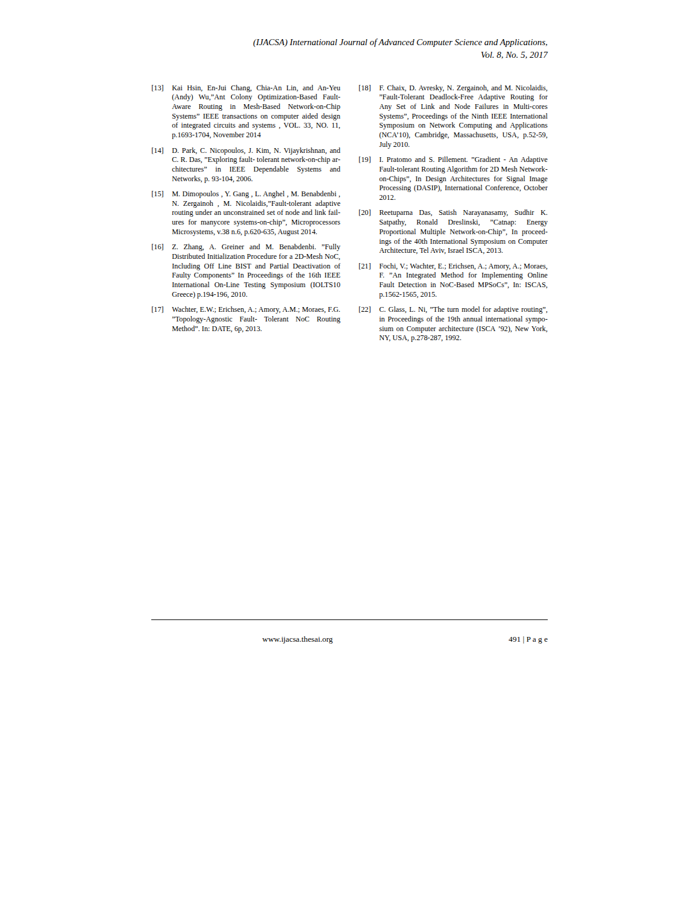(IJACSA) International Journal of Advanced Computer Science and Applications,
Vol. 8, No. 5, 2017
[13] Kai Hsin, En-Jui Chang, Chia-An Lin, and An-Yeu (Andy) Wu,”Ant Colony Optimization-Based Fault-Aware Routing in Mesh-Based Network-on-Chip Systems” IEEE transactions on computer aided design of integrated circuits and systems , VOL. 33, NO. 11, p.1693-1704, November 2014
[14] D. Park, C. Nicopoulos, J. Kim, N. Vijaykrishnan, and C. R. Das, ”Exploring fault- tolerant network-on-chip architectures” in IEEE Dependable Systems and Networks, p. 93-104, 2006.
[15] M. Dimopoulos , Y. Gang , L. Anghel , M. Benabdenbi , N. Zergainoh , M. Nicolaidis,”Fault-tolerant adaptive routing under an unconstrained set of node and link failures for manycore systems-on-chip”, Microprocessors Microsystems, v.38 n.6, p.620-635, August 2014.
[16] Z. Zhang, A. Greiner and M. Benabdenbi. ”Fully Distributed Initialization Procedure for a 2D-Mesh NoC, Including Off Line BIST and Partial Deactivation of Faulty Components” In Proceedings of the 16th IEEE International On-Line Testing Symposium (IOLTS10 Greece) p.194-196, 2010.
[17] Wachter, E.W.; Erichsen, A.; Amory, A.M.; Moraes, F.G. ”Topology-Agnostic Fault- Tolerant NoC Routing Method”. In: DATE, 6p, 2013.
[18] F. Chaix, D. Avresky, N. Zergainoh, and M. Nicolaidis, ”Fault-Tolerant Deadlock-Free Adaptive Routing for Any Set of Link and Node Failures in Multi-cores Systems”, Proceedings of the Ninth IEEE International Symposium on Network Computing and Applications (NCA’10), Cambridge, Massachusetts, USA, p.52-59, July 2010.
[19] I. Pratomo and S. Pillement. ”Gradient - An Adaptive Fault-tolerant Routing Algorithm for 2D Mesh Network-on-Chips”, In Design Architectures for Signal Image Processing (DASIP), International Conference, October 2012.
[20] Reetuparna Das, Satish Narayanasamy, Sudhir K. Satpathy, Ronald Dreslinski, ”Catnap: Energy Proportional Multiple Network-on-Chip”, In proceedings of the 40th International Symposium on Computer Architecture, Tel Aviv, Israel ISCA, 2013.
[21] Fochi, V.; Wachter, E.; Erichsen, A.; Amory, A.; Moraes, F. ”An Integrated Method for Implementing Online Fault Detection in NoC-Based MPSoCs”, In: ISCAS, p.1562-1565, 2015.
[22] C. Glass, L. Ni, ”The turn model for adaptive routing”, in Proceedings of the 19th annual international symposium on Computer architecture (ISCA ’92), New York, NY, USA, p.278-287, 1992.
www.ijacsa.thesai.org 491 | P a g e